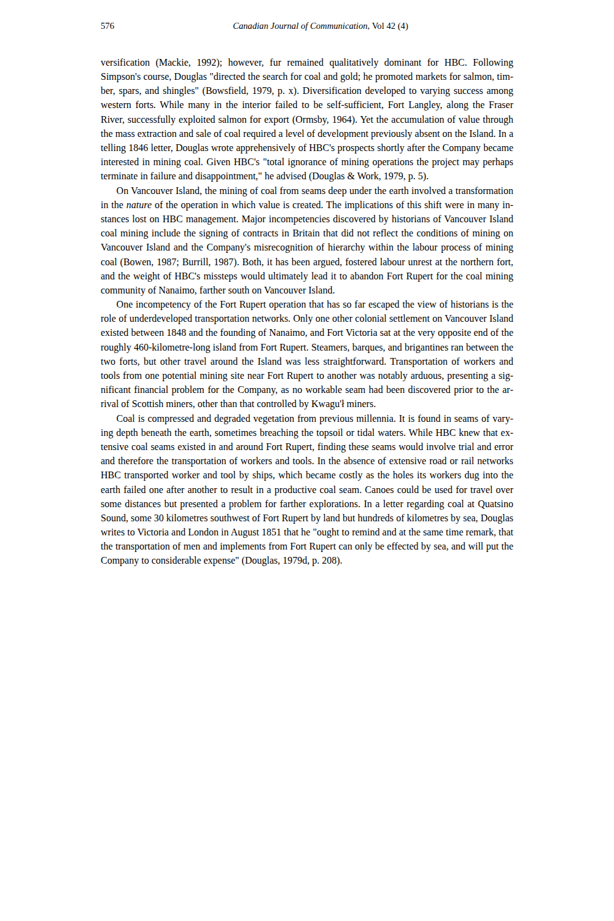576 Canadian Journal of Communication, Vol 42 (4)
versification (Mackie, 1992); however, fur remained qualitatively dominant for HBC. Following Simpson's course, Douglas "directed the search for coal and gold; he promoted markets for salmon, timber, spars, and shingles" (Bowsfield, 1979, p. x). Diversification developed to varying success among western forts. While many in the interior failed to be self-sufficient, Fort Langley, along the Fraser River, successfully exploited salmon for export (Ormsby, 1964). Yet the accumulation of value through the mass extraction and sale of coal required a level of development previously absent on the Island. In a telling 1846 letter, Douglas wrote apprehensively of HBC's prospects shortly after the Company became interested in mining coal. Given HBC's "total ignorance of mining operations the project may perhaps terminate in failure and disappointment," he advised (Douglas & Work, 1979, p. 5).
On Vancouver Island, the mining of coal from seams deep under the earth involved a transformation in the nature of the operation in which value is created. The implications of this shift were in many instances lost on HBC management. Major incompetencies discovered by historians of Vancouver Island coal mining include the signing of contracts in Britain that did not reflect the conditions of mining on Vancouver Island and the Company's misrecognition of hierarchy within the labour process of mining coal (Bowen, 1987; Burrill, 1987). Both, it has been argued, fostered labour unrest at the northern fort, and the weight of HBC's missteps would ultimately lead it to abandon Fort Rupert for the coal mining community of Nanaimo, farther south on Vancouver Island.
One incompetency of the Fort Rupert operation that has so far escaped the view of historians is the role of underdeveloped transportation networks. Only one other colonial settlement on Vancouver Island existed between 1848 and the founding of Nanaimo, and Fort Victoria sat at the very opposite end of the roughly 460-kilometre-long island from Fort Rupert. Steamers, barques, and brigantines ran between the two forts, but other travel around the Island was less straightforward. Transportation of workers and tools from one potential mining site near Fort Rupert to another was notably arduous, presenting a significant financial problem for the Company, as no workable seam had been discovered prior to the arrival of Scottish miners, other than that controlled by Kwagu'ł miners.
Coal is compressed and degraded vegetation from previous millennia. It is found in seams of varying depth beneath the earth, sometimes breaching the topsoil or tidal waters. While HBC knew that extensive coal seams existed in and around Fort Rupert, finding these seams would involve trial and error and therefore the transportation of workers and tools. In the absence of extensive road or rail networks HBC transported worker and tool by ships, which became costly as the holes its workers dug into the earth failed one after another to result in a productive coal seam. Canoes could be used for travel over some distances but presented a problem for farther explorations. In a letter regarding coal at Quatsino Sound, some 30 kilometres southwest of Fort Rupert by land but hundreds of kilometres by sea, Douglas writes to Victoria and London in August 1851 that he "ought to remind and at the same time remark, that the transportation of men and implements from Fort Rupert can only be effected by sea, and will put the Company to considerable expense" (Douglas, 1979d, p. 208).